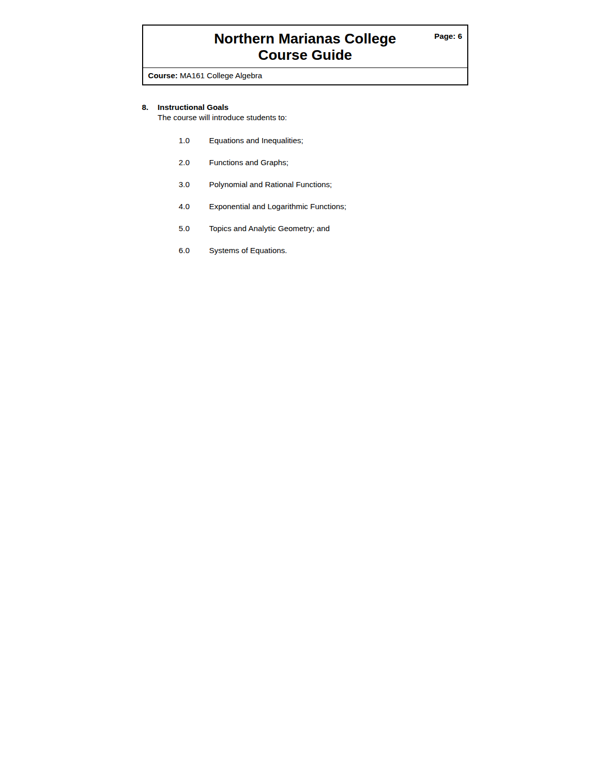Northern Marianas College
Course Guide
Page: 6
Course: MA161 College Algebra
8. Instructional Goals
The course will introduce students to:
1.0 Equations and Inequalities;
2.0 Functions and Graphs;
3.0 Polynomial and Rational Functions;
4.0 Exponential and Logarithmic Functions;
5.0 Topics and Analytic Geometry; and
6.0 Systems of Equations.